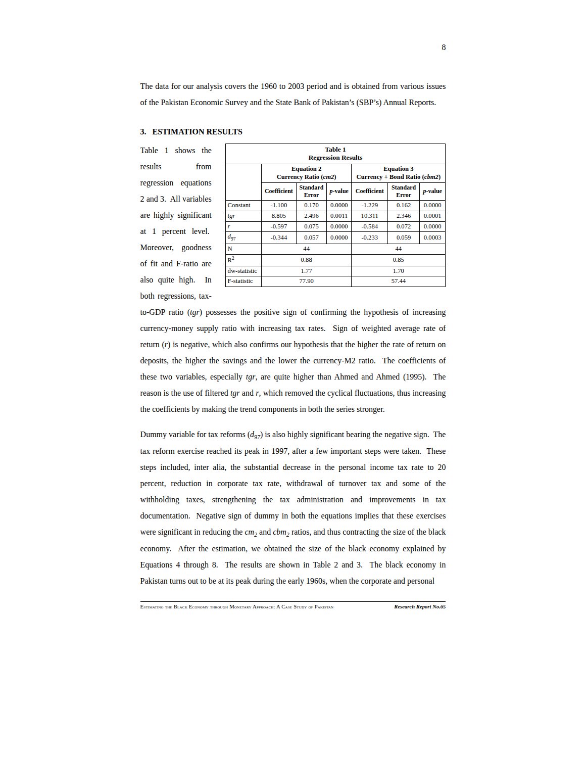8
The data for our analysis covers the 1960 to 2003 period and is obtained from various issues of the Pakistan Economic Survey and the State Bank of Pakistan’s (SBP’s) Annual Reports.
3. ESTIMATION RESULTS
Table 1 Regression Results
| | Equation 2 Currency Ratio ( cm2 ) | Equation 3 Currency + Bond Ratio ( cbm2 ) |
| --- | --- | --- |
| Coefficient | Standard Error | p -value | Coefficient | Standard Error | p -value |
| Constant | -1.100 | 0.170 | 0.0000 | -1.229 | 0.162 | 0.0000 |
| tgr | 8.805 | 2.496 | 0.0011 | 10.311 | 2.346 | 0.0001 |
| r | -0.597 | 0.075 | 0.0000 | -0.584 | 0.072 | 0.0000 |
| d 97 | -0.344 | 0.057 | 0.0000 | -0.233 | 0.059 | 0.0003 |
| N | 44 | 44 |
| R 2 | 0.88 | 0.85 |
| dw-statistic | 1.77 | 1.70 |
| F-statistic | 77.90 | 57.44 |
Table 1 shows the results from regression equations 2 and 3. All variables are highly significant at 1 percent level. Moreover, goodness of fit and F-ratio are also quite high. In both regressions, tax-to-GDP ratio (tgr) possesses the positive sign of confirming the hypothesis of increasing currency-money supply ratio with increasing tax rates. Sign of weighted average rate of return (r) is negative, which also confirms our hypothesis that the higher the rate of return on deposits, the higher the savings and the lower the currency-M2 ratio. The coefficients of these two variables, especially tgr, are quite higher than Ahmed and Ahmed (1995). The reason is the use of filtered tgr and r, which removed the cyclical fluctuations, thus increasing the coefficients by making the trend components in both the series stronger.
Dummy variable for tax reforms (d97) is also highly significant bearing the negative sign. The tax reform exercise reached its peak in 1997, after a few important steps were taken. These steps included, inter alia, the substantial decrease in the personal income tax rate to 20 percent, reduction in corporate tax rate, withdrawal of turnover tax and some of the withholding taxes, strengthening the tax administration and improvements in tax documentation. Negative sign of dummy in both the equations implies that these exercises were significant in reducing the cm2 and cbm2 ratios, and thus contracting the size of the black economy. After the estimation, we obtained the size of the black economy explained by Equations 4 through 8. The results are shown in Table 2 and 3. The black economy in Pakistan turns out to be at its peak during the early 1960s, when the corporate and personal
Estimating the Black Economy through Monetary Approach: A Case Study of Pakistan Research Report No.65